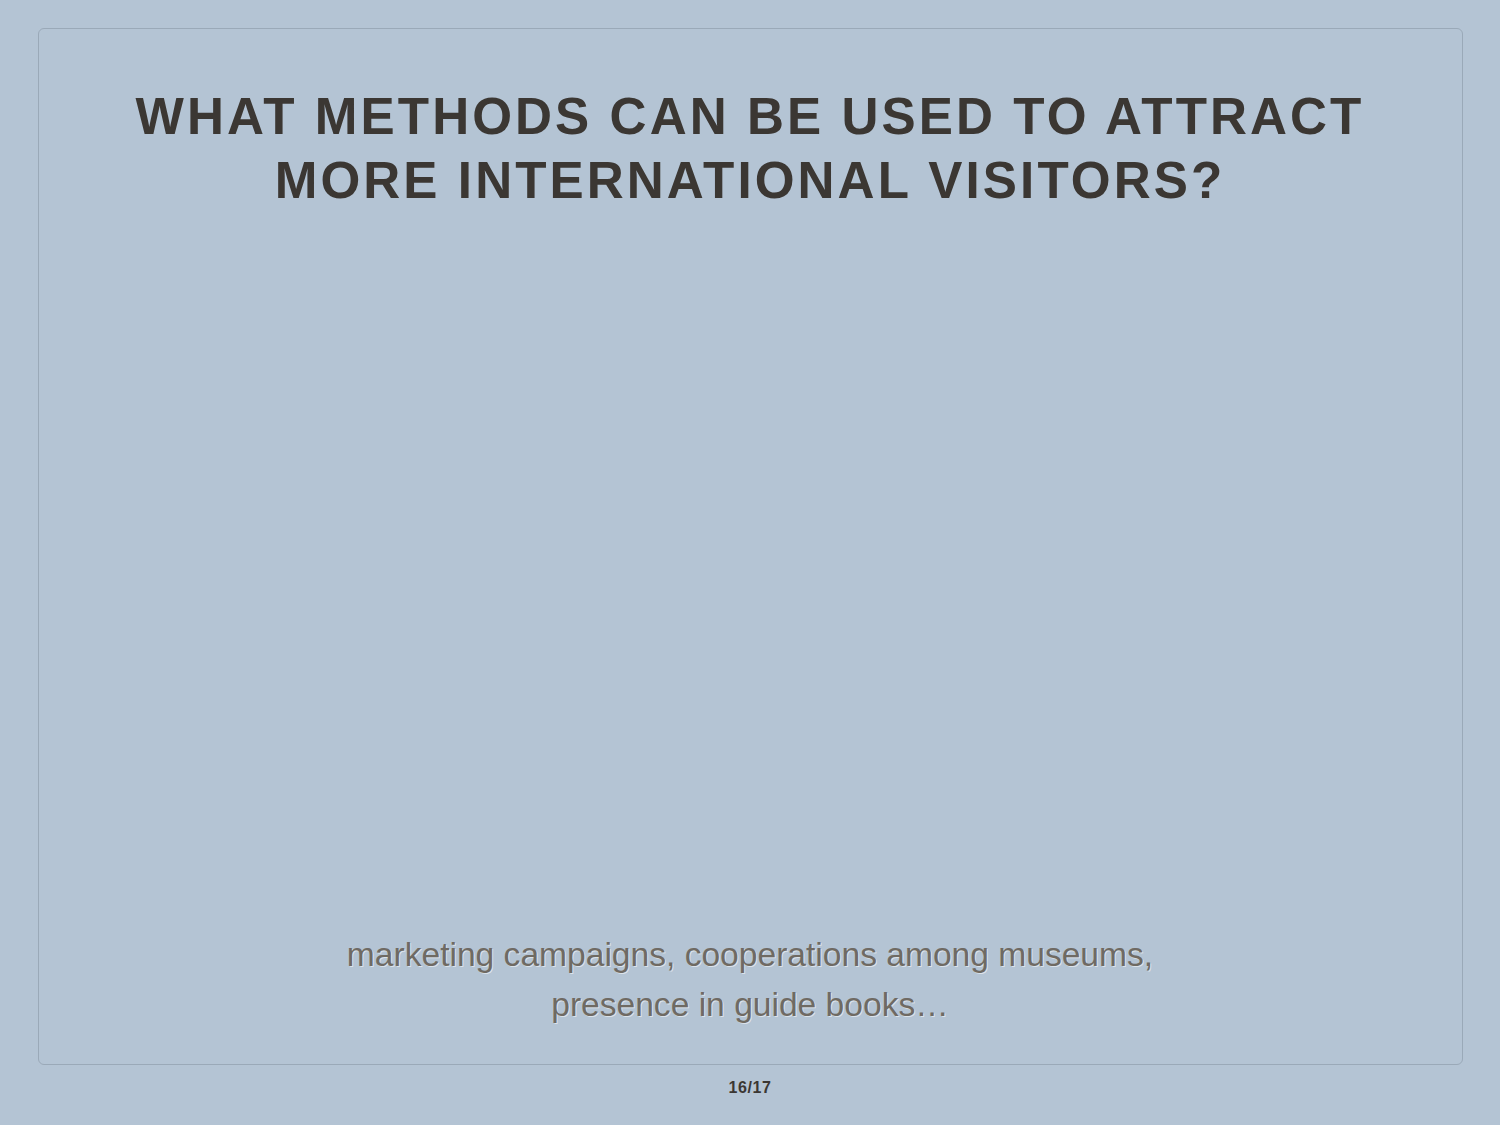What methods can be used to attract more international visitors?
marketing campaigns, cooperations among museums, presence in guide books…
16/17